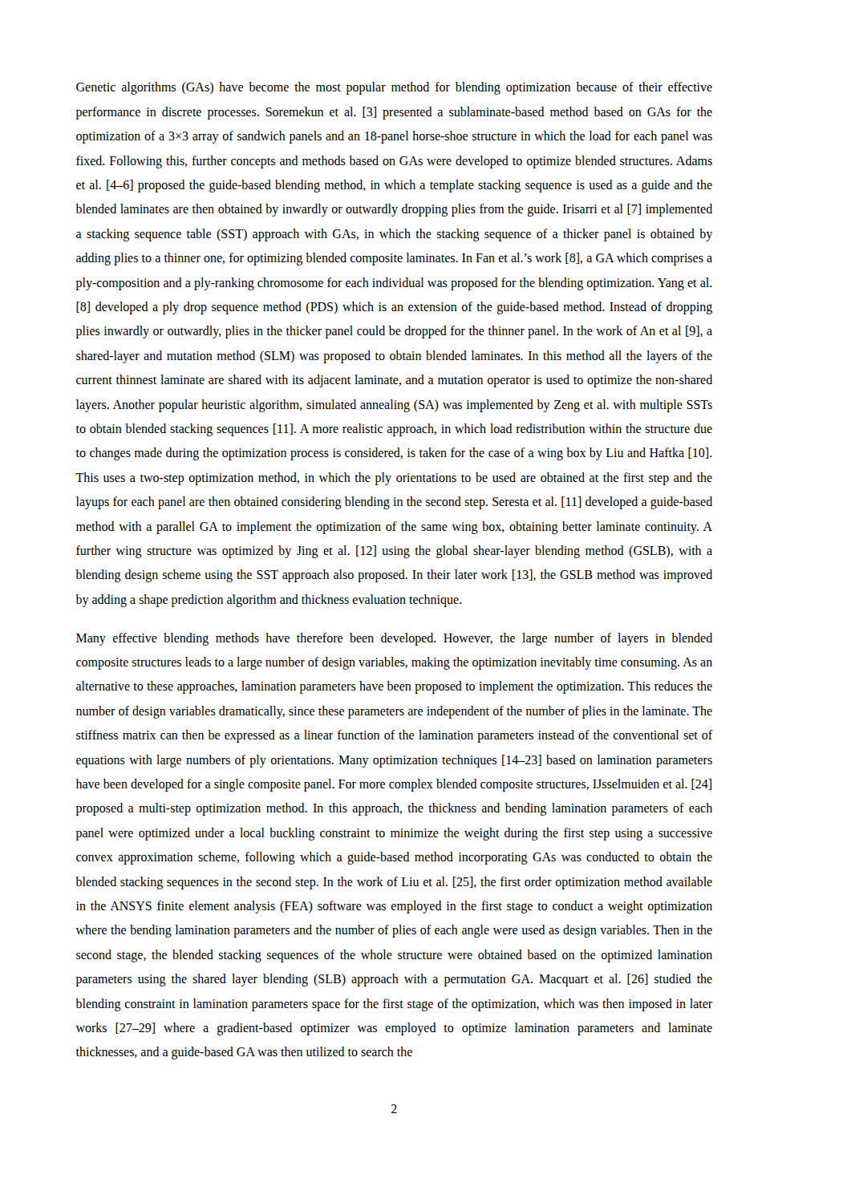Genetic algorithms (GAs) have become the most popular method for blending optimization because of their effective performance in discrete processes. Soremekun et al. [3] presented a sublaminate-based method based on GAs for the optimization of a 3×3 array of sandwich panels and an 18-panel horse-shoe structure in which the load for each panel was fixed. Following this, further concepts and methods based on GAs were developed to optimize blended structures. Adams et al. [4–6] proposed the guide-based blending method, in which a template stacking sequence is used as a guide and the blended laminates are then obtained by inwardly or outwardly dropping plies from the guide. Irisarri et al [7] implemented a stacking sequence table (SST) approach with GAs, in which the stacking sequence of a thicker panel is obtained by adding plies to a thinner one, for optimizing blended composite laminates. In Fan et al.’s work [8], a GA which comprises a ply-composition and a ply-ranking chromosome for each individual was proposed for the blending optimization. Yang et al. [8] developed a ply drop sequence method (PDS) which is an extension of the guide-based method. Instead of dropping plies inwardly or outwardly, plies in the thicker panel could be dropped for the thinner panel. In the work of An et al [9], a shared-layer and mutation method (SLM) was proposed to obtain blended laminates. In this method all the layers of the current thinnest laminate are shared with its adjacent laminate, and a mutation operator is used to optimize the non-shared layers. Another popular heuristic algorithm, simulated annealing (SA) was implemented by Zeng et al. with multiple SSTs to obtain blended stacking sequences [11]. A more realistic approach, in which load redistribution within the structure due to changes made during the optimization process is considered, is taken for the case of a wing box by Liu and Haftka [10]. This uses a two-step optimization method, in which the ply orientations to be used are obtained at the first step and the layups for each panel are then obtained considering blending in the second step. Seresta et al. [11] developed a guide-based method with a parallel GA to implement the optimization of the same wing box, obtaining better laminate continuity. A further wing structure was optimized by Jing et al. [12] using the global shear-layer blending method (GSLB), with a blending design scheme using the SST approach also proposed. In their later work [13], the GSLB method was improved by adding a shape prediction algorithm and thickness evaluation technique.
Many effective blending methods have therefore been developed. However, the large number of layers in blended composite structures leads to a large number of design variables, making the optimization inevitably time consuming. As an alternative to these approaches, lamination parameters have been proposed to implement the optimization. This reduces the number of design variables dramatically, since these parameters are independent of the number of plies in the laminate. The stiffness matrix can then be expressed as a linear function of the lamination parameters instead of the conventional set of equations with large numbers of ply orientations. Many optimization techniques [14–23] based on lamination parameters have been developed for a single composite panel. For more complex blended composite structures, IJsselmuiden et al. [24] proposed a multi-step optimization method. In this approach, the thickness and bending lamination parameters of each panel were optimized under a local buckling constraint to minimize the weight during the first step using a successive convex approximation scheme, following which a guide-based method incorporating GAs was conducted to obtain the blended stacking sequences in the second step. In the work of Liu et al. [25], the first order optimization method available in the ANSYS finite element analysis (FEA) software was employed in the first stage to conduct a weight optimization where the bending lamination parameters and the number of plies of each angle were used as design variables. Then in the second stage, the blended stacking sequences of the whole structure were obtained based on the optimized lamination parameters using the shared layer blending (SLB) approach with a permutation GA. Macquart et al. [26] studied the blending constraint in lamination parameters space for the first stage of the optimization, which was then imposed in later works [27–29] where a gradient-based optimizer was employed to optimize lamination parameters and laminate thicknesses, and a guide-based GA was then utilized to search the
2